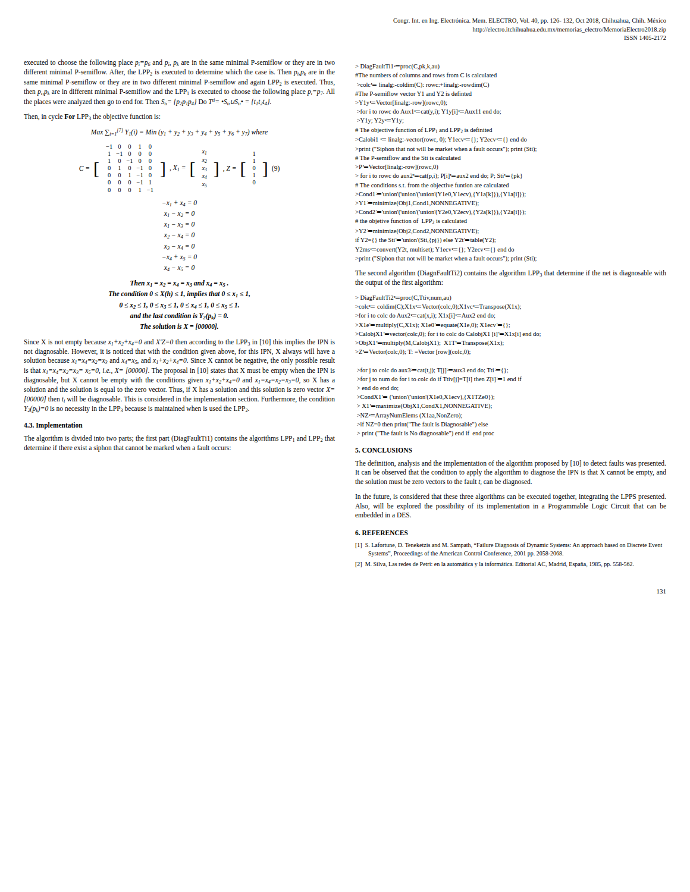Congr. Int. en Ing. Electrónica. Mem. ELECTRO, Vol. 40, pp. 126- 132, Oct 2018, Chihuahua, Chih. México
http://electro.itchihuahua.edu.mx/memorias_electro/MemoriaElectro2018.zip
ISSN 1405-2172
executed to choose the following place pi=p6 and pi, pk are in the same minimal P-semiflow or they are in two different minimal P-semiflow. After, the LPP2 is executed to determine which the case is. Then pi,pk are in the same minimal P-semiflow or they are in two different minimal P-semiflow and again LPP2 is executed. Thus, then pi,pk are in different minimal P-semiflow and the LPP1 is executed to choose the following place pi=p7. All the places were analyzed then go to end for. Then Sti= {p2p1p4} Do Tti= •Sti∪Sti• = {t1t2t4}.
Then, in cycle For LPP3 the objective function is:
Max ∑i=1[7] Y1(i) = Min (y1 + y2 + y3 + y4 + y5 + y6 + y7) where
C = [
| −1 | 0 | 0 | 1 | 0 |
| 1 | −1 | 0 | 0 | 0 |
| 1 | 0 | −1 | 0 | 0 |
| 0 | 1 | 0 | −1 | 0 |
| 0 | 0 | 1 | −1 | 0 |
| 0 | 0 | 0 | −1 | 1 |
| 0 | 0 | 0 | 1 | −1 |
] , X1 = [
| x 1 |
| x 2 |
| x 3 |
| x 4 |
| x 5 |
] , Z = [
| 1 |
| 1 |
| 0 |
| 1 |
| 0 |
] (9)
−x1 + x4 = 0 x1 − x2 = 0 x1 − x3 = 0 x2 − x4 = 0 x3 − x4 = 0 −x4 + x5 = 0 x4 − x5 = 0
Then x1 = x2 = x4 = x3 and x4 = x5 . The condition 0 ≤ X(h) ≤ 1, implies that 0 ≤ x1 ≤ 1, 0 ≤ x2 ≤ 1, 0 ≤ x3 ≤ 1, 0 ≤ x4 ≤ 1, 0 ≤ x5 ≤ 1. and the last condition is Y2(pk) = 0. The solution is X = [00000].
Since X is not empty because x1+x2+x4=0 and X′Z=0 then according to the LPP3 in [10] this implies the IPN is not diagnosable. However, it is noticed that with the condition given above, for this IPN, X always will have a solution because x1=x4=x2=x3 and x4=x5, and x1+x2+x4=0. Since X cannot be negative, the only possible result is that x1=x4=x2=x3= x5=0, i.e., X= [00000]. The proposal in [10] states that X must be empty when the IPN is diagnosable, but X cannot be empty with the conditions given x1+x2+x4=0 and x1=x4=x2=x3=0, so X has a solution and the solution is equal to the zero vector. Thus, if X has a solution and this solution is zero vector X= [00000] then ti will be diagnosable. This is considered in the implementation section. Furthermore, the condition Y2(pk)=0 is no necessity in the LPP3 because is maintained when is used the LPP2.
4.3. Implementation
The algorithm is divided into two parts; the first part (DiagFaultTi1) contains the algorithms LPP1 and LPP2 that determine if there exist a siphon that cannot be marked when a fault occurs:
> DiagFaultTi1≔proc(C,pk,k,au) #The numbers of columns and rows from C is calculated >colc≔ linalg:-coldim(C): rowc:+linalg:-rowdim(C) #The P-semiflow vector Y1 and Y2 is definted >Y1y≔Vector[linalg:-row](rowc,0); >for i to rowc do Aux1≔cat(y,i); Y1y[i]≔Aux11 end do; >Y1y; Y2y≔Y1y; # The objective function of LPP1 and LPP2 is definited >Calobi1 ≔ linalg:-vector(rowc, 0); Y1ecv≔{}; Y2ecv≔{} end do >print ("Siphon that not will be market when a fault occurs"); print (Sti); # The P-semiflow and the Sti is calculated >P≔Vector[linalg:-row](rowc,0) > for i to rowc do aux2≔cat(p,i); P[i]≔aux2 end do; P; Sti≔{pk} # The conditions s.t. from the objective funtion are calculated >Cond1≔'union'('union'('union'(Y1e0,Y1ecv),{Y1a[k]}),{Y1a[i]}); >Y1≔minimize(Obj1,Cond1,NONNEGATIVE); >Cond2≔'union'('union'('union'(Y2e0,Y2ecv),{Y2a[k]}),{Y2a[i]}); # the objetive function of LPP2 is calculated >Y2≔minimize(Obj2,Cond2,NONNEGATIVE); if Y2={} the Sti≔'union'(Sti,{pj}) else Y2t≔table(Y2); Y2ms≔convert(Y2t, multiset); Y1ecv≔{}; Y2ecv≔{} end do >print ("Siphon that not will be market when a fault occurs"); print (Sti);
The second algorithm (DiagnFaultTi2) contains the algorithm LPP3 that determine if the net is diagnosable with the output of the first algorithm:
> DiagFaultTi2≔proc(C,Ttiv,num,au) >colc≔ coldim(C);X1x≔Vector(colc,0);X1vc≔Transpose(X1x); >for i to colc do Aux2≔cat(x,i); X1x[i]≔Aux2 end do; >X1e≔multiply(C,X1x); X1e0≔equate(X1e,0); X1ecv≔{}; >CalobjX1≔vector(colc,0); for i to colc do CalobjX1 [i]≔X1x[i] end do; >ObjX1≔multiply(M,CalobjX1); X1T≔Transpose(X1x); >Z≔Vector(colc,0); T: =Vector [row](colc,0); >for j to colc do aux3≔cat(t,j); T[j]≔aux3 end do; Tti≔{}; >for j to num do for i to colc do if Ttiv[j]=T[i] then Z[i]≔1 end if > end do end do; >CondX1≔ ('union'('union'(X1e0,X1ecv),{X1TZe0}); > X1≔maximize(ObjX1,CondX1,NONNEGATIVE); >NZ≔ArrayNumElems (X1aa,NonZero); >if NZ=0 then print("The fault is Diagnosable") else > print ("The fault is No diagnosable") end if end proc
5. CONCLUSIONS
The definition, analysis and the implementation of the algorithm proposed by [10] to detect faults was presented. It can be observed that the condition to apply the algorithm to diagnose the IPN is that X cannot be empty, and the solution must be zero vectors to the fault ti can be diagnosed.
In the future, is considered that these three algorithms can be executed together, integrating the LPPS presented. Also, will be explored the possibility of its implementation in a Programmable Logic Circuit that can be embedded in a DES.
6. REFERENCES
[1] S. Lafortune, D. Teneketzis and M. Sampath, “Failure Diagnosis of Dynamic Systems: An approach based on Discrete Event Systems”, Proceedings of the American Control Conference, 2001 pp. 2058-2068.
[2] M. Silva, Las redes de Petri: en la automática y la informática. Editorial AC, Madrid, España, 1985, pp. 558-562.
131